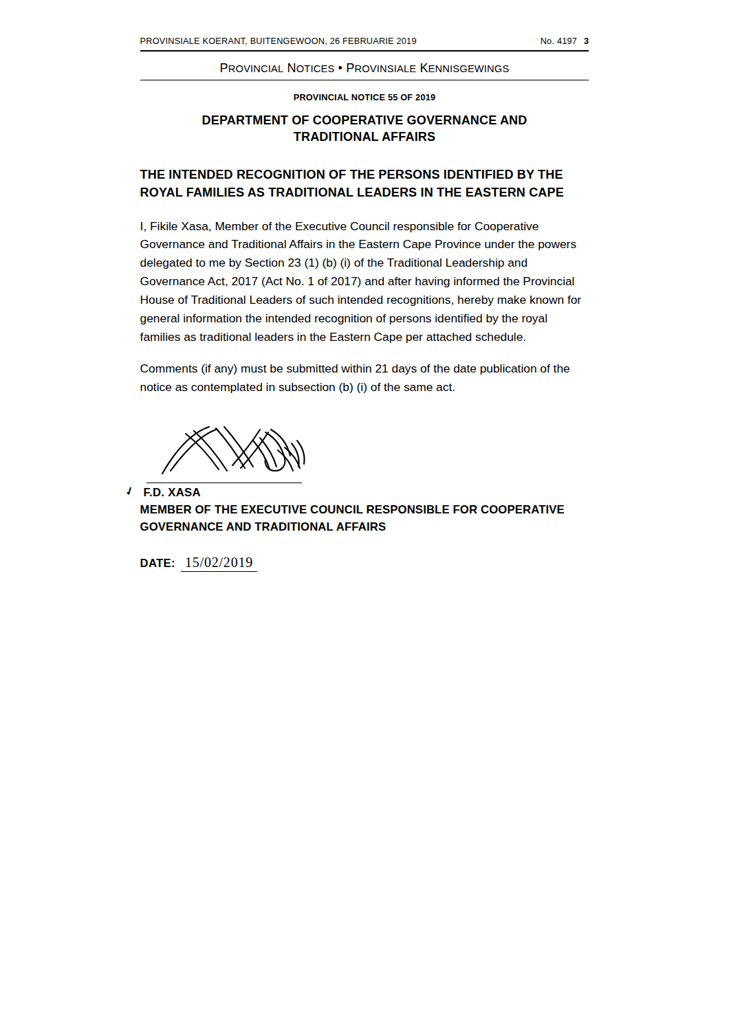PROVINSIALE KOERANT, BUITENGEWOON, 26 FEBRUARIE 2019 No. 41973
PROVINCIAL NOTICES • PROVINSIALE KENNISGEWINGS
PROVINCIAL NOTICE 55 OF 2019
DEPARTMENT OF COOPERATIVE GOVERNANCE AND
TRADITIONAL AFFAIRS
THE INTENDED RECOGNITION OF THE PERSONS IDENTIFIED BY THE ROYAL FAMILIES AS TRADITIONAL LEADERS IN THE EASTERN CAPE
I, Fikile Xasa, Member of the Executive Council responsible for Cooperative Governance and Traditional Affairs in the Eastern Cape Province under the powers delegated to me by Section 23 (1) (b) (i) of the Traditional Leadership and Governance Act, 2017 (Act No. 1 of 2017) and after having informed the Provincial House of Traditional Leaders of such intended recognitions, hereby make known for general information the intended recognition of persons identified by the royal families as traditional leaders in the Eastern Cape per attached schedule.
Comments (if any) must be submitted within 21 days of the date publication of the notice as contemplated in subsection (b) (i) of the same act.
✓F.D. XASA
MEMBER OF THE EXECUTIVE COUNCIL RESPONSIBLE FOR COOPERATIVE GOVERNANCE AND TRADITIONAL AFFAIRS
DATE: 15/02/2019